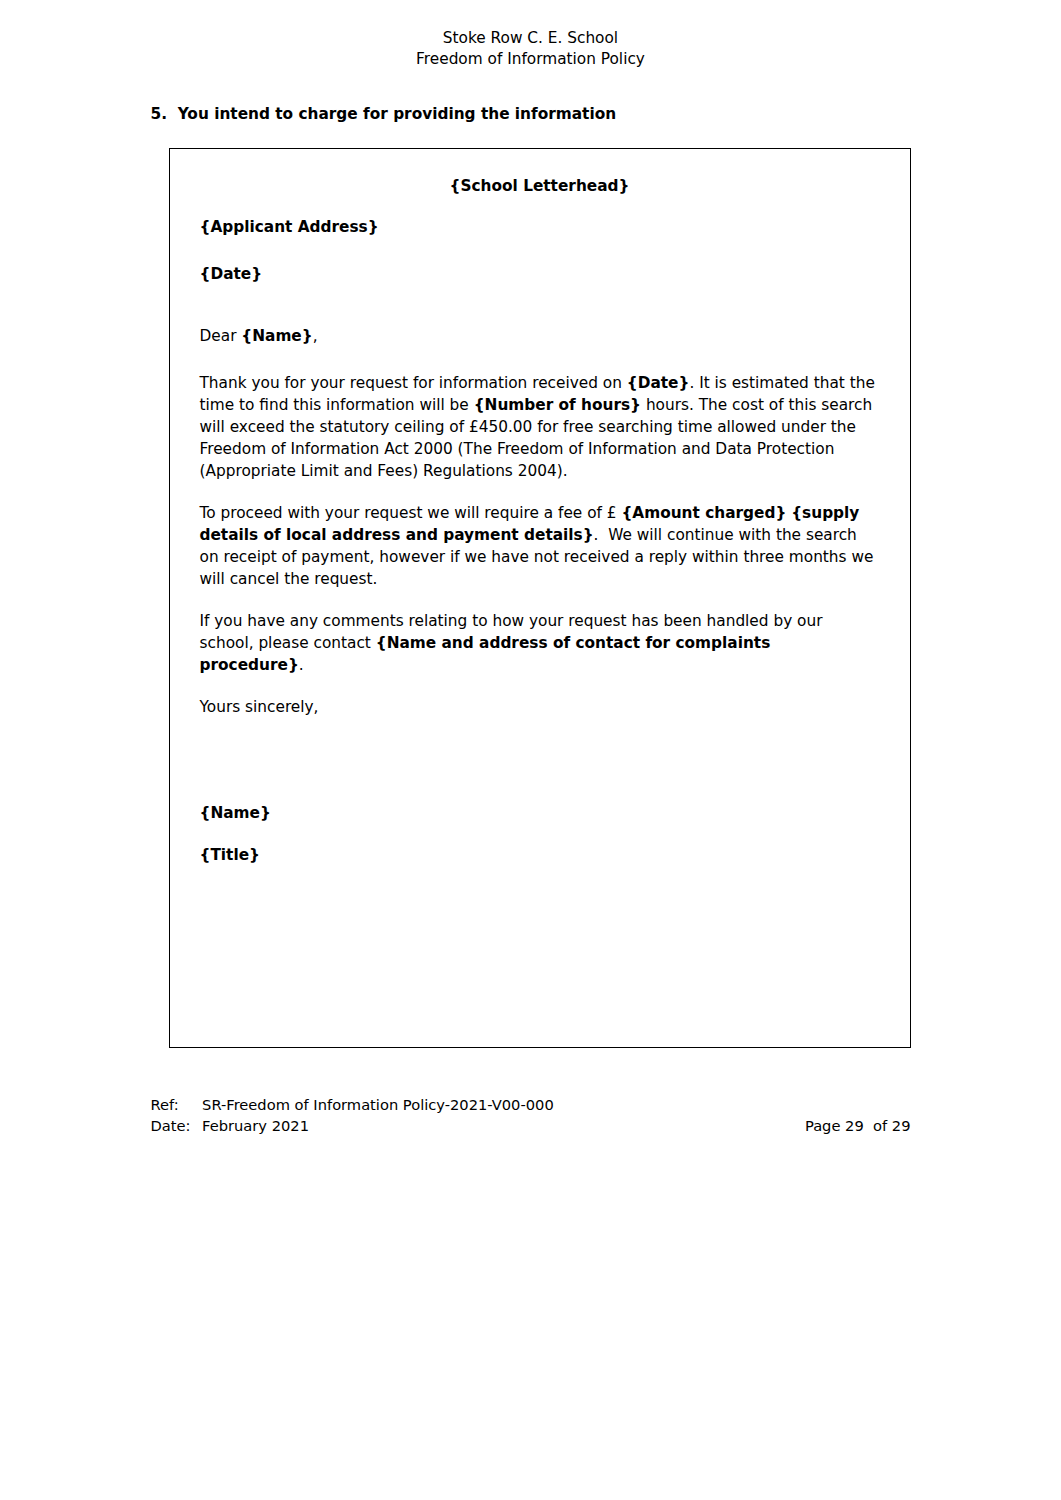Stoke Row C. E. School
Freedom of Information Policy
5. You intend to charge for providing the information
{School Letterhead}
{Applicant Address}
{Date}
Dear {Name},
Thank you for your request for information received on {Date}. It is estimated that the time to find this information will be {Number of hours} hours. The cost of this search will exceed the statutory ceiling of £450.00 for free searching time allowed under the Freedom of Information Act 2000 (The Freedom of Information and Data Protection (Appropriate Limit and Fees) Regulations 2004).
To proceed with your request we will require a fee of £ {Amount charged} {supply details of local address and payment details}. We will continue with the search on receipt of payment, however if we have not received a reply within three months we will cancel the request.
If you have any comments relating to how your request has been handled by our school, please contact {Name and address of contact for complaints procedure}.
Yours sincerely,
{Name}
{Title}
| Ref: SR-Freedom of Information Policy-2021-V00-000 | |
| Date: February 2021 | Page 29 of 29 |